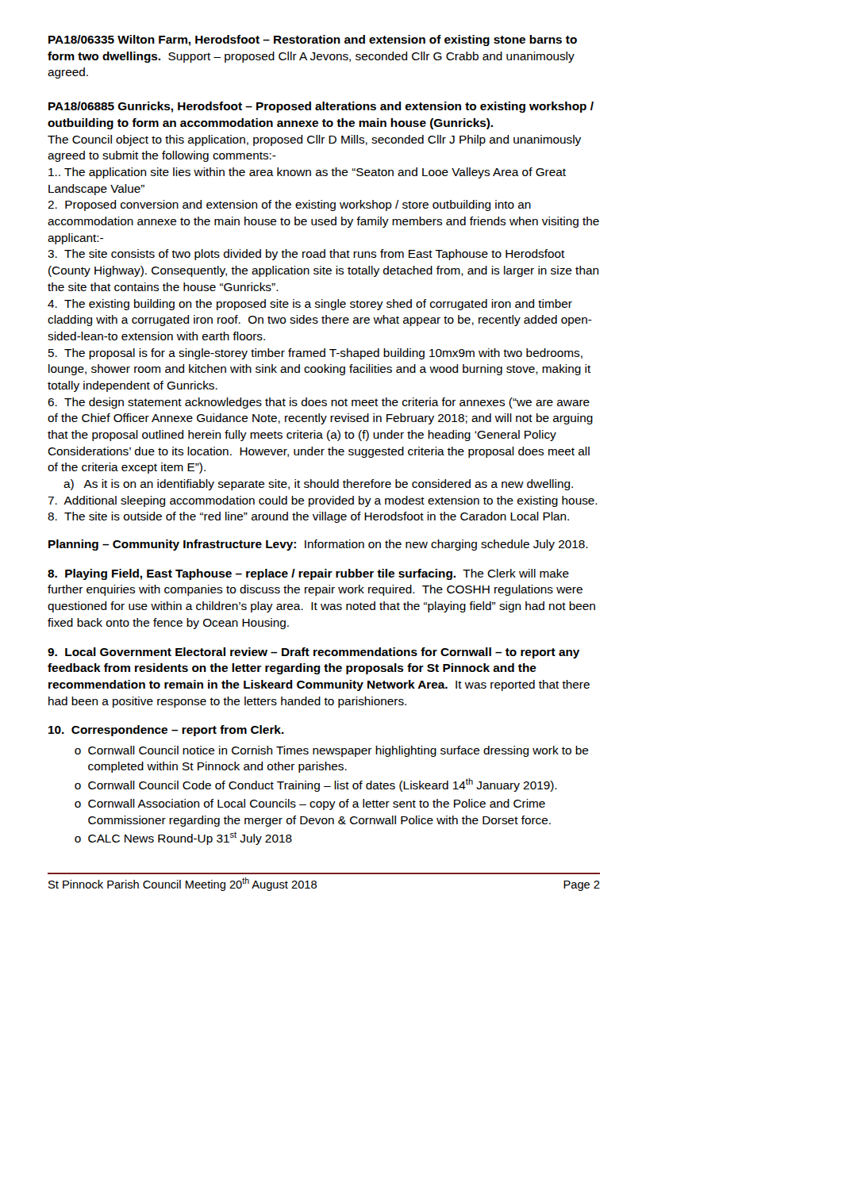PA18/06335 Wilton Farm, Herodsfoot – Restoration and extension of existing stone barns to form two dwellings. Support – proposed Cllr A Jevons, seconded Cllr G Crabb and unanimously agreed.
PA18/06885 Gunricks, Herodsfoot – Proposed alterations and extension to existing workshop / outbuilding to form an accommodation annexe to the main house (Gunricks).
The Council object to this application, proposed Cllr D Mills, seconded Cllr J Philp and unanimously agreed to submit the following comments:-
1.. The application site lies within the area known as the “Seaton and Looe Valleys Area of Great Landscape Value”
2. Proposed conversion and extension of the existing workshop / store outbuilding into an accommodation annexe to the main house to be used by family members and friends when visiting the applicant:-
3. The site consists of two plots divided by the road that runs from East Taphouse to Herodsfoot (County Highway). Consequently, the application site is totally detached from, and is larger in size than the site that contains the house “Gunricks”.
4. The existing building on the proposed site is a single storey shed of corrugated iron and timber cladding with a corrugated iron roof. On two sides there are what appear to be, recently added open-sided-lean-to extension with earth floors.
5. The proposal is for a single-storey timber framed T-shaped building 10mx9m with two bedrooms, lounge, shower room and kitchen with sink and cooking facilities and a wood burning stove, making it totally independent of Gunricks.
6. The design statement acknowledges that is does not meet the criteria for annexes (“we are aware of the Chief Officer Annexe Guidance Note, recently revised in February 2018; and will not be arguing that the proposal outlined herein fully meets criteria (a) to (f) under the heading ‘General Policy Considerations’ due to its location. However, under the suggested criteria the proposal does meet all of the criteria except item E”).
a) As it is on an identifiably separate site, it should therefore be considered as a new dwelling.
7. Additional sleeping accommodation could be provided by a modest extension to the existing house.
8. The site is outside of the “red line” around the village of Herodsfoot in the Caradon Local Plan.
Planning – Community Infrastructure Levy: Information on the new charging schedule July 2018.
8. Playing Field, East Taphouse – replace / repair rubber tile surfacing. The Clerk will make further enquiries with companies to discuss the repair work required. The COSHH regulations were questioned for use within a children’s play area. It was noted that the “playing field” sign had not been fixed back onto the fence by Ocean Housing.
9. Local Government Electoral review – Draft recommendations for Cornwall – to report any feedback from residents on the letter regarding the proposals for St Pinnock and the recommendation to remain in the Liskeard Community Network Area. It was reported that there had been a positive response to the letters handed to parishioners.
10. Correspondence – report from Clerk.
Cornwall Council notice in Cornish Times newspaper highlighting surface dressing work to be completed within St Pinnock and other parishes.
Cornwall Council Code of Conduct Training – list of dates (Liskeard 14th January 2019).
Cornwall Association of Local Councils – copy of a letter sent to the Police and Crime Commissioner regarding the merger of Devon & Cornwall Police with the Dorset force.
CALC News Round-Up 31st July 2018
St Pinnock Parish Council Meeting 20th August 2018 Page 2